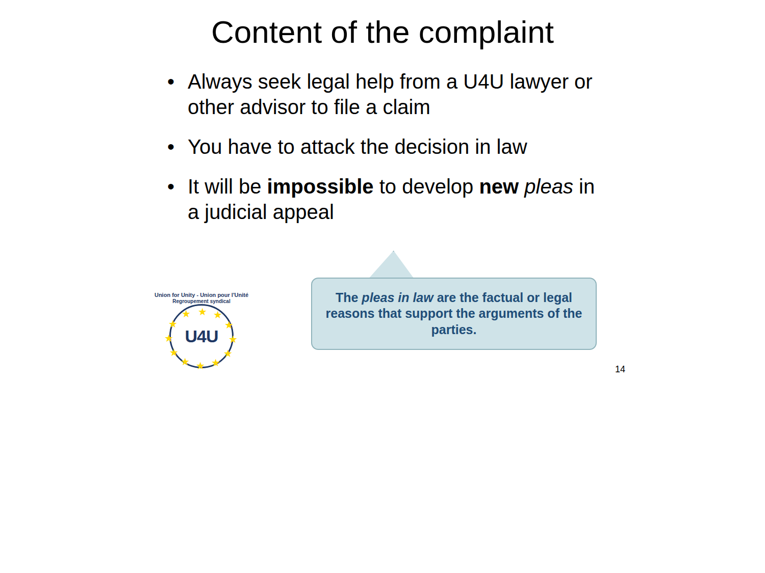Content of the complaint
Always seek legal help from a U4U lawyer or other advisor to file a claim
You have to attack the decision in law
It will be impossible to develop new pleas in a judicial appeal
The pleas in law are the factual or legal reasons that support the arguments of the parties.
Union for Unity - Union pour l'Unité Regroupement syndical
U4U
★ ★ ★ ★ ★ ★ ★ ★ ★ ★ ★ ★
14